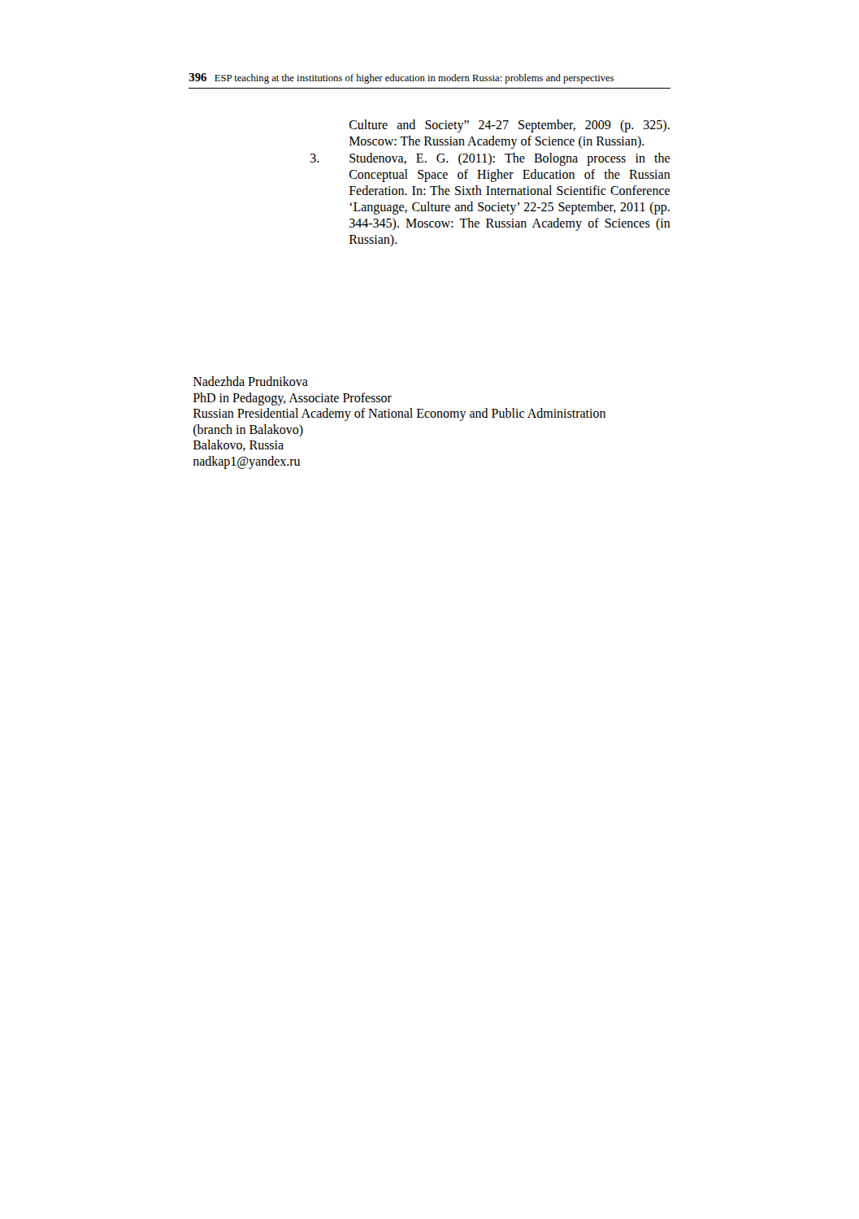396 ESP teaching at the institutions of higher education in modern Russia: problems and perspectives
Culture and Society” 24-27 September, 2009 (p. 325). Moscow: The Russian Academy of Science (in Russian).
3. Studenova, E. G. (2011): The Bologna process in the Conceptual Space of Higher Education of the Russian Federation. In: The Sixth International Scientific Conference ‘Language, Culture and Society’ 22-25 September, 2011 (pp. 344-345). Moscow: The Russian Academy of Sciences (in Russian).
Nadezhda Prudnikova
PhD in Pedagogy, Associate Professor
Russian Presidential Academy of National Economy and Public Administration
(branch in Balakovo)
Balakovo, Russia
nadkap1@yandex.ru